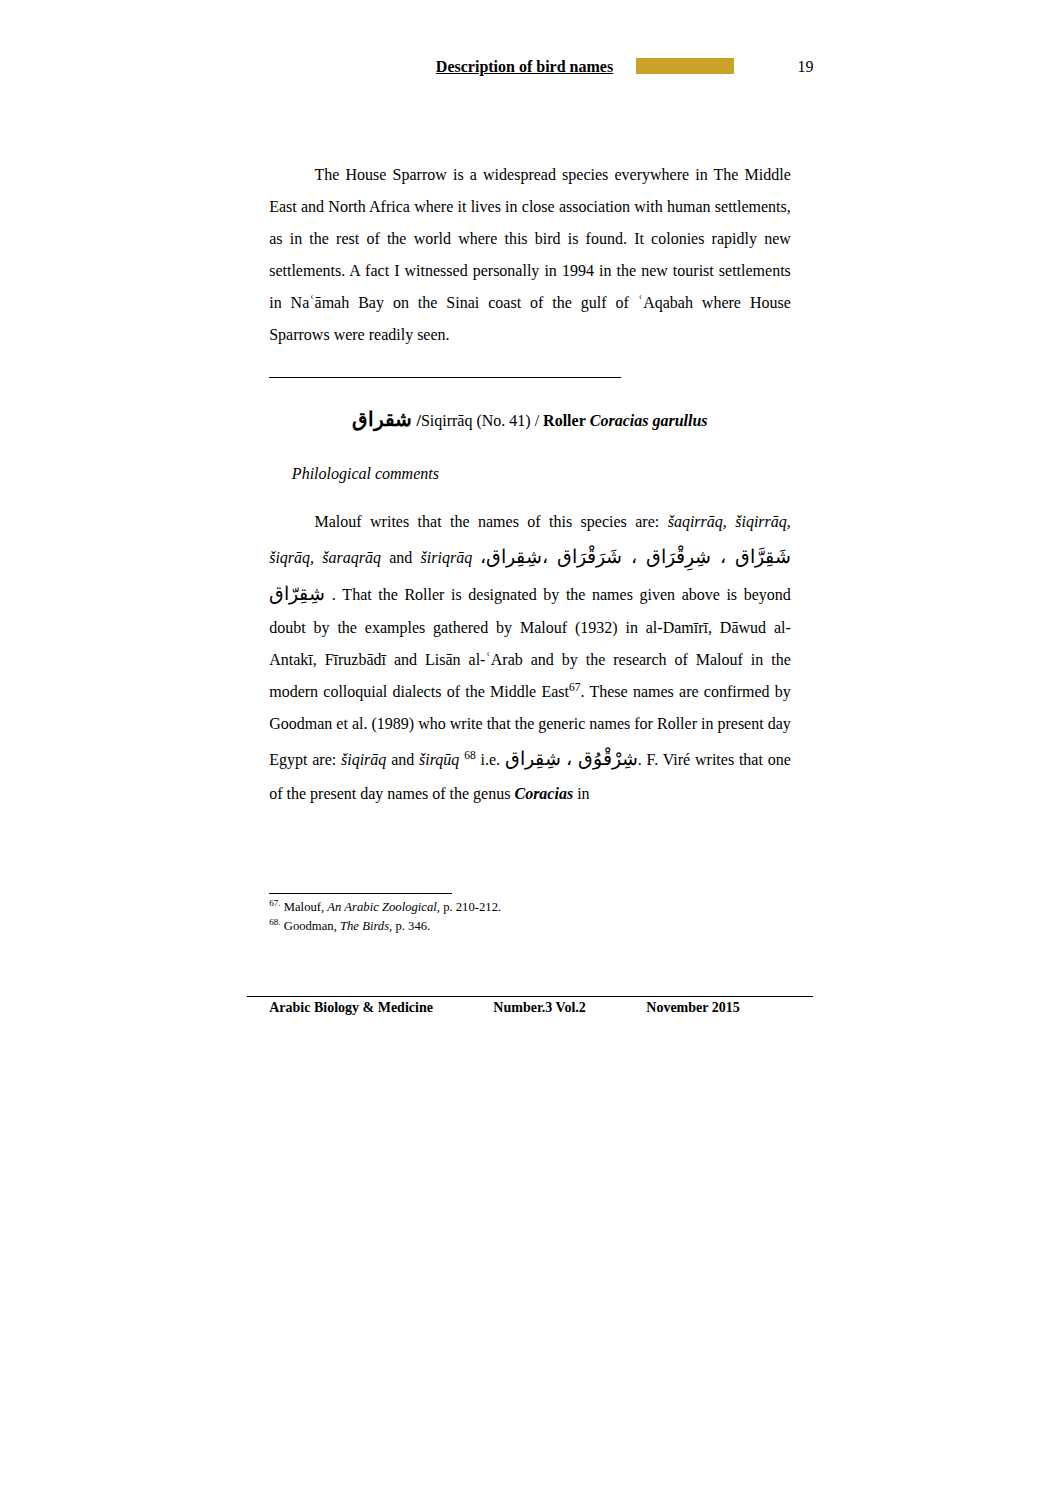Description of bird names 19
The House Sparrow is a widespread species everywhere in The Middle East and North Africa where it lives in close association with human settlements, as in the rest of the world where this bird is found. It colonies rapidly new settlements. A fact I witnessed personally in 1994 in the new tourist settlements in Naʿāmah Bay on the Sinai coast of the gulf of ʿAqabah where House Sparrows were readily seen.
شقراق /Siqirrāq (No. 41) / Roller Coracias garullus
Philological comments
Malouf writes that the names of this species are: šaqirrāq, šiqirrāq, šiqrāq, šaraqrāq and širiqrāq شَقِرَّاق ، شِرِقْرَاق ، شَرَقْرَاق ،شِقِراق، شِقِرّاق . That the Roller is designated by the names given above is beyond doubt by the examples gathered by Malouf (1932) in al-Damīrī, Dāwud al-Antakī, Fīruzbādī and Lisān al-ʿArab and by the research of Malouf in the modern colloquial dialects of the Middle East67. These names are confirmed by Goodman et al. (1989) who write that the generic names for Roller in present day Egypt are: šiqirāq and širqūq 68 i.e. شِرْقْوُق ، شِقِراق. F. Viré writes that one of the present day names of the genus Coracias in
67. Malouf, An Arabic Zoological, p. 210-212.
68. Goodman, The Birds, p. 346.
Arabic Biology & Medicine Number.3 Vol.2 November 2015